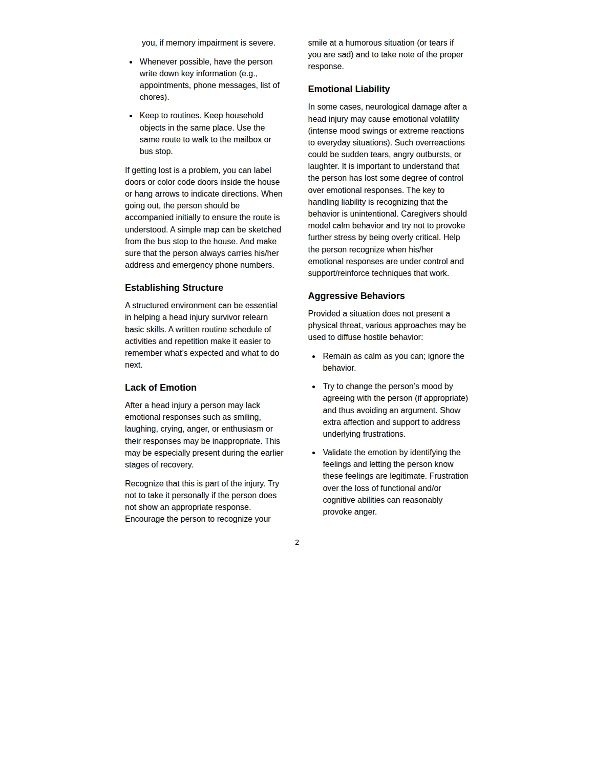you, if memory impairment is severe.
Whenever possible, have the person write down key information (e.g., appointments, phone messages, list of chores).
Keep to routines. Keep household objects in the same place. Use the same route to walk to the mailbox or bus stop.
If getting lost is a problem, you can label doors or color code doors inside the house or hang arrows to indicate directions. When going out, the person should be accompanied initially to ensure the route is understood. A simple map can be sketched from the bus stop to the house. And make sure that the person always carries his/her address and emergency phone numbers.
Establishing Structure
A structured environment can be essential in helping a head injury survivor relearn basic skills. A written routine schedule of activities and repetition make it easier to remember what’s expected and what to do next.
Lack of Emotion
After a head injury a person may lack emotional responses such as smiling, laughing, crying, anger, or enthusiasm or their responses may be inappropriate. This may be especially present during the earlier stages of recovery.
Recognize that this is part of the injury. Try not to take it personally if the person does not show an appropriate response. Encourage the person to recognize your smile at a humorous situation (or tears if you are sad) and to take note of the proper response.
Emotional Liability
In some cases, neurological damage after a head injury may cause emotional volatility (intense mood swings or extreme reactions to everyday situations). Such overreactions could be sudden tears, angry outbursts, or laughter. It is important to understand that the person has lost some degree of control over emotional responses. The key to handling liability is recognizing that the behavior is unintentional. Caregivers should model calm behavior and try not to provoke further stress by being overly critical. Help the person recognize when his/her emotional responses are under control and support/reinforce techniques that work.
Aggressive Behaviors
Provided a situation does not present a physical threat, various approaches may be used to diffuse hostile behavior:
Remain as calm as you can; ignore the behavior.
Try to change the person’s mood by agreeing with the person (if appropriate) and thus avoiding an argument. Show extra affection and support to address underlying frustrations.
Validate the emotion by identifying the feelings and letting the person know these feelings are legitimate. Frustration over the loss of functional and/or cognitive abilities can reasonably provoke anger.
2